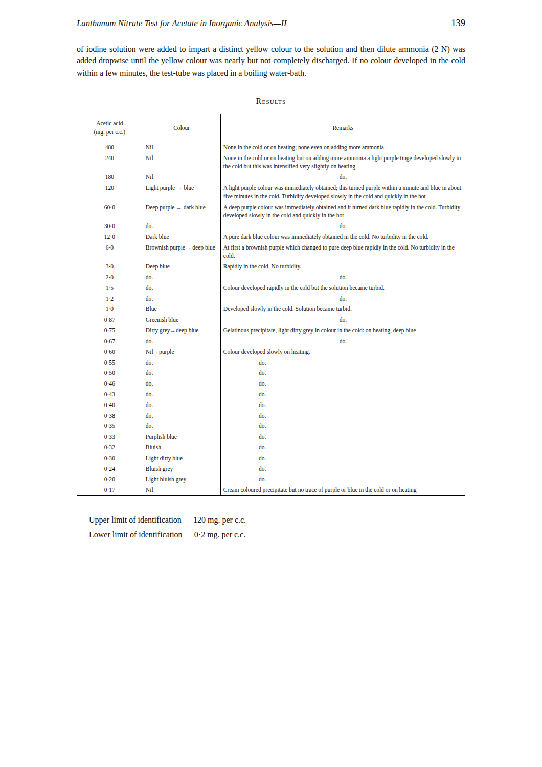Lanthanum Nitrate Test for Acetate in Inorganic Analysis—II
139
of iodine solution were added to impart a distinct yellow colour to the solution and then dilute ammonia (2 N) was added dropwise until the yellow colour was nearly but not completely discharged. If no colour developed in the cold within a few minutes, the test-tube was placed in a boiling water-bath.
Results
| Acetic acid (mg. per c.c.) | Colour | Remarks |
| --- | --- | --- |
| 480 | Nil | None in the cold or on heating; none even on adding more ammonia. |
| 240 | Nil | None in the cold or on heating but on adding more ammonia a light purple tinge developed slowly in the cold but this was intensified very slightly on heating |
| 180 | Nil | do. |
| 120 | Light purple → blue | A light purple colour was immediately obtained; this turned purple within a minute and blue in about five minutes in the cold. Turbidity developed slowly in the cold and quickly in the hot |
| 60·0 | Deep purple → dark blue | A deep purple colour was immediately obtained and it turned dark blue rapidly in the cold. Turbidity developed slowly in the cold and quickly in the hot |
| 30·0 | do. | do. |
| 12·0 | Dark blue | A pure dark blue colour was immediately obtained in the cold. No turbidity in the cold. |
| 6·0 | Brownish purple→ deep blue | At first a brownish purple which changed to pure deep blue rapidly in the cold. No turbidity in the cold. |
| 3·0 | Deep blue | Rapidly in the cold. No turbidity. |
| 2·0 | do. | do. |
| 1·5 | do. | Colour developed rapidly in the cold but the solution became turbid. |
| 1·2 | do. | do. |
| 1·0 | Blue | Developed slowly in the cold. Solution became turbid. |
| 0·87 | Greenish blue | do. |
| 0·75 | Dirty grey→deep blue | Gelatinous precipitate, light dirty grey in colour in the cold: on heating, deep blue |
| 0·67 | do. | do. |
| 0·60 | Nil→purple | Colour developed slowly on heating. |
| 0·55 | do. | do. |
| 0·50 | do. | do. |
| 0·46 | do. | do. |
| 0·43 | do. | do. |
| 0·40 | do. | do. |
| 0·38 | do. | do. |
| 0·35 | do. | do. |
| 0·33 | Purplish blue | do. |
| 0·32 | Bluish | do. |
| 0·30 | Light dirty blue | do. |
| 0·24 | Bluish grey | do. |
| 0·20 | Light bluish grey | do. |
| 0·17 | Nil | Cream coloured precipitate but no trace of purple or blue in the cold or on heating |
Upper limit of identification 120 mg. per c.c.
Lower limit of identification 0·2 mg. per c.c.